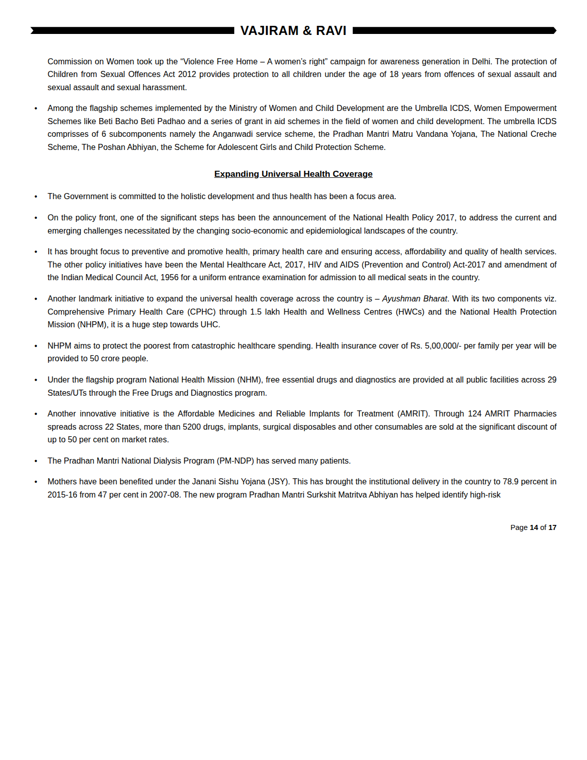VAJIRAM & RAVI
Commission on Women took up the “Violence Free Home – A women’s right” campaign for awareness generation in Delhi. The protection of Children from Sexual Offences Act 2012 provides protection to all children under the age of 18 years from offences of sexual assault and sexual assault and sexual harassment.
Among the flagship schemes implemented by the Ministry of Women and Child Development are the Umbrella ICDS, Women Empowerment Schemes like Beti Bacho Beti Padhao and a series of grant in aid schemes in the field of women and child development. The umbrella ICDS comprisses of 6 subcomponents namely the Anganwadi service scheme, the Pradhan Mantri Matru Vandana Yojana, The National Creche Scheme, The Poshan Abhiyan, the Scheme for Adolescent Girls and Child Protection Scheme.
Expanding Universal Health Coverage
The Government is committed to the holistic development and thus health has been a focus area.
On the policy front, one of the significant steps has been the announcement of the National Health Policy 2017, to address the current and emerging challenges necessitated by the changing socio-economic and epidemiological landscapes of the country.
It has brought focus to preventive and promotive health, primary health care and ensuring access, affordability and quality of health services. The other policy initiatives have been the Mental Healthcare Act, 2017, HIV and AIDS (Prevention and Control) Act-2017 and amendment of the Indian Medical Council Act, 1956 for a uniform entrance examination for admission to all medical seats in the country.
Another landmark initiative to expand the universal health coverage across the country is – Ayushman Bharat. With its two components viz. Comprehensive Primary Health Care (CPHC) through 1.5 lakh Health and Wellness Centres (HWCs) and the National Health Protection Mission (NHPM), it is a huge step towards UHC.
NHPM aims to protect the poorest from catastrophic healthcare spending. Health insurance cover of Rs. 5,00,000/- per family per year will be provided to 50 crore people.
Under the flagship program National Health Mission (NHM), free essential drugs and diagnostics are provided at all public facilities across 29 States/UTs through the Free Drugs and Diagnostics program.
Another innovative initiative is the Affordable Medicines and Reliable Implants for Treatment (AMRIT). Through 124 AMRIT Pharmacies spreads across 22 States, more than 5200 drugs, implants, surgical disposables and other consumables are sold at the significant discount of up to 50 per cent on market rates.
The Pradhan Mantri National Dialysis Program (PM-NDP) has served many patients.
Mothers have been benefited under the Janani Sishu Yojana (JSY). This has brought the institutional delivery in the country to 78.9 percent in 2015-16 from 47 per cent in 2007-08. The new program Pradhan Mantri Surkshit Matritva Abhiyan has helped identify high-risk
Page 14 of 17